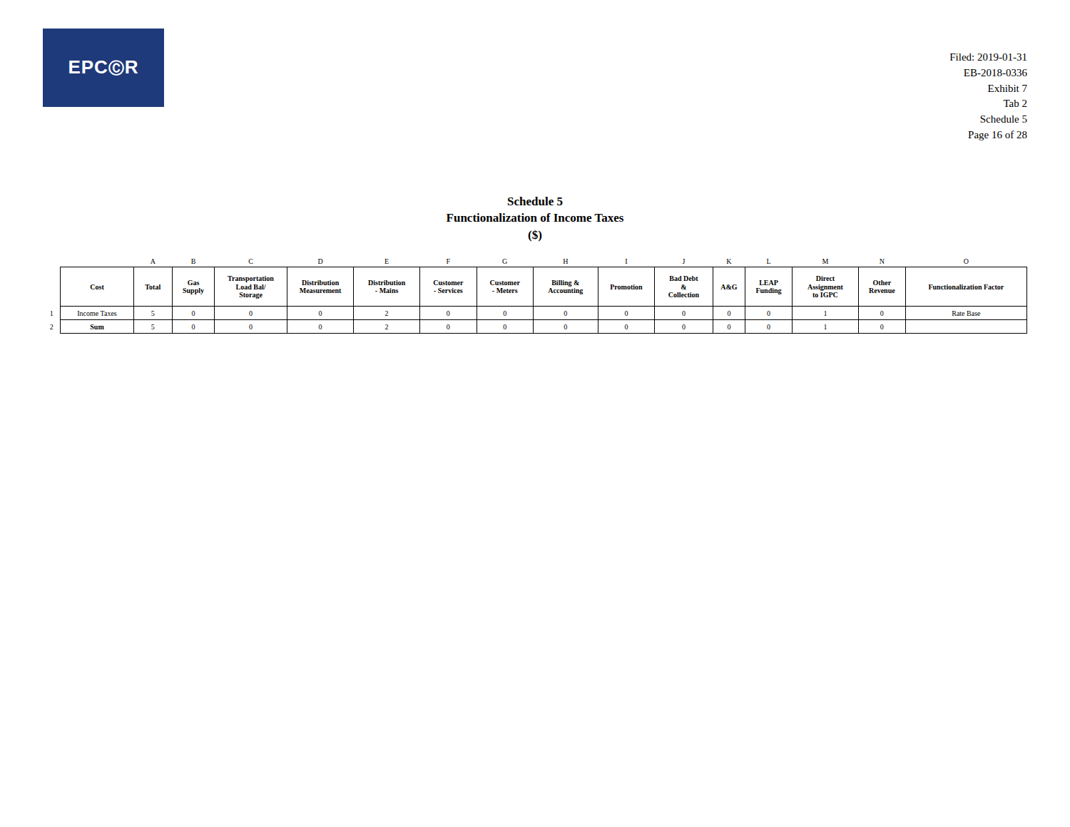EPCⒸR
Filed: 2019-01-31
EB-2018-0336
Exhibit 7
Tab 2
Schedule 5
Page 16 of 28
Schedule 5
Functionalization of Income Taxes
($)
| | | A | B | C | D | E | F | G | H | I | J | K | L | M | N | O |
| --- | --- | --- | --- | --- | --- | --- | --- | --- | --- | --- | --- | --- | --- | --- | --- | --- |
| | Cost | Total | Gas Supply | Transportation Load Bal/ Storage | Distribution Measurement | Distribution - Mains | Customer - Services | Customer - Meters | Billing & Accounting | Promotion | Bad Debt & Collection | A&G | LEAP Funding | Direct Assignment to IGPC | Other Revenue | Functionalization Factor |
| 1 | Income Taxes | 5 | 0 | 0 | 0 | 2 | 0 | 0 | 0 | 0 | 0 | 0 | 0 | 1 | 0 | Rate Base |
| 2 | Sum | 5 | 0 | 0 | 0 | 2 | 0 | 0 | 0 | 0 | 0 | 0 | 0 | 1 | 0 | |